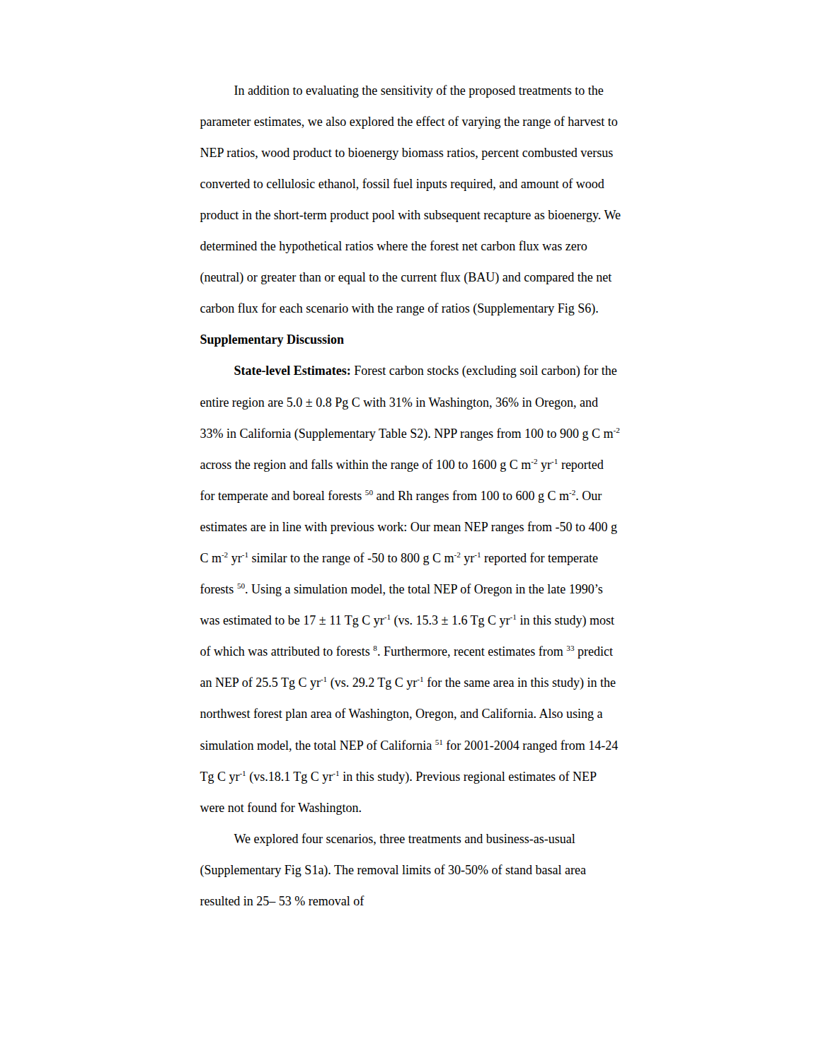In addition to evaluating the sensitivity of the proposed treatments to the parameter estimates, we also explored the effect of varying the range of harvest to NEP ratios, wood product to bioenergy biomass ratios, percent combusted versus converted to cellulosic ethanol, fossil fuel inputs required, and amount of wood product in the short-term product pool with subsequent recapture as bioenergy. We determined the hypothetical ratios where the forest net carbon flux was zero (neutral) or greater than or equal to the current flux (BAU) and compared the net carbon flux for each scenario with the range of ratios (Supplementary Fig S6).
Supplementary Discussion
State-level Estimates: Forest carbon stocks (excluding soil carbon) for the entire region are 5.0 ± 0.8 Pg C with 31% in Washington, 36% in Oregon, and 33% in California (Supplementary Table S2). NPP ranges from 100 to 900 g C m-2 across the region and falls within the range of 100 to 1600 g C m-2 yr-1 reported for temperate and boreal forests 50 and Rh ranges from 100 to 600 g C m-2. Our estimates are in line with previous work: Our mean NEP ranges from -50 to 400 g C m-2 yr-1 similar to the range of -50 to 800 g C m-2 yr-1 reported for temperate forests 50. Using a simulation model, the total NEP of Oregon in the late 1990’s was estimated to be 17 ± 11 Tg C yr-1 (vs. 15.3 ± 1.6 Tg C yr-1 in this study) most of which was attributed to forests 8. Furthermore, recent estimates from 33 predict an NEP of 25.5 Tg C yr-1 (vs. 29.2 Tg C yr-1 for the same area in this study) in the northwest forest plan area of Washington, Oregon, and California. Also using a simulation model, the total NEP of California 51 for 2001-2004 ranged from 14-24 Tg C yr-1 (vs.18.1 Tg C yr-1 in this study). Previous regional estimates of NEP were not found for Washington.
We explored four scenarios, three treatments and business-as-usual (Supplementary Fig S1a). The removal limits of 30-50% of stand basal area resulted in 25– 53 % removal of